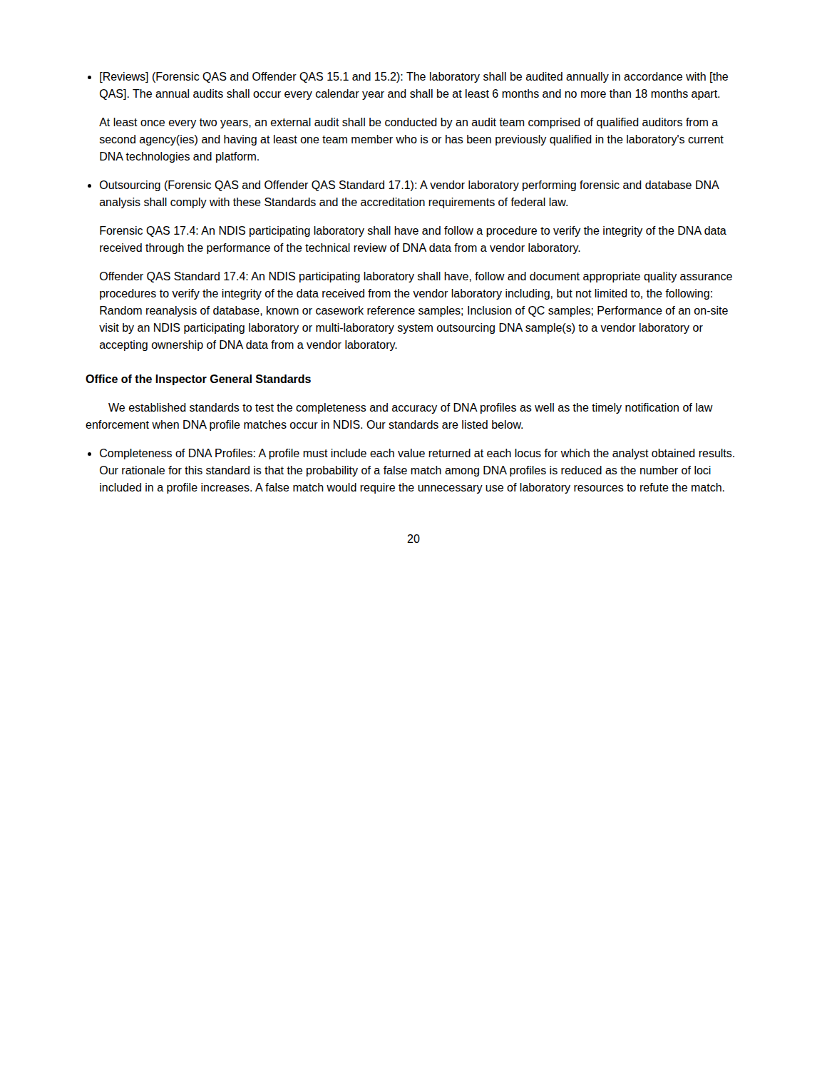[Reviews] (Forensic QAS and Offender QAS 15.1 and 15.2): The laboratory shall be audited annually in accordance with [the QAS]. The annual audits shall occur every calendar year and shall be at least 6 months and no more than 18 months apart.
At least once every two years, an external audit shall be conducted by an audit team comprised of qualified auditors from a second agency(ies) and having at least one team member who is or has been previously qualified in the laboratory's current DNA technologies and platform.
Outsourcing (Forensic QAS and Offender QAS Standard 17.1): A vendor laboratory performing forensic and database DNA analysis shall comply with these Standards and the accreditation requirements of federal law.
Forensic QAS 17.4: An NDIS participating laboratory shall have and follow a procedure to verify the integrity of the DNA data received through the performance of the technical review of DNA data from a vendor laboratory.
Offender QAS Standard 17.4: An NDIS participating laboratory shall have, follow and document appropriate quality assurance procedures to verify the integrity of the data received from the vendor laboratory including, but not limited to, the following: Random reanalysis of database, known or casework reference samples; Inclusion of QC samples; Performance of an on-site visit by an NDIS participating laboratory or multi-laboratory system outsourcing DNA sample(s) to a vendor laboratory or accepting ownership of DNA data from a vendor laboratory.
Office of the Inspector General Standards
We established standards to test the completeness and accuracy of DNA profiles as well as the timely notification of law enforcement when DNA profile matches occur in NDIS. Our standards are listed below.
Completeness of DNA Profiles: A profile must include each value returned at each locus for which the analyst obtained results. Our rationale for this standard is that the probability of a false match among DNA profiles is reduced as the number of loci included in a profile increases. A false match would require the unnecessary use of laboratory resources to refute the match.
20